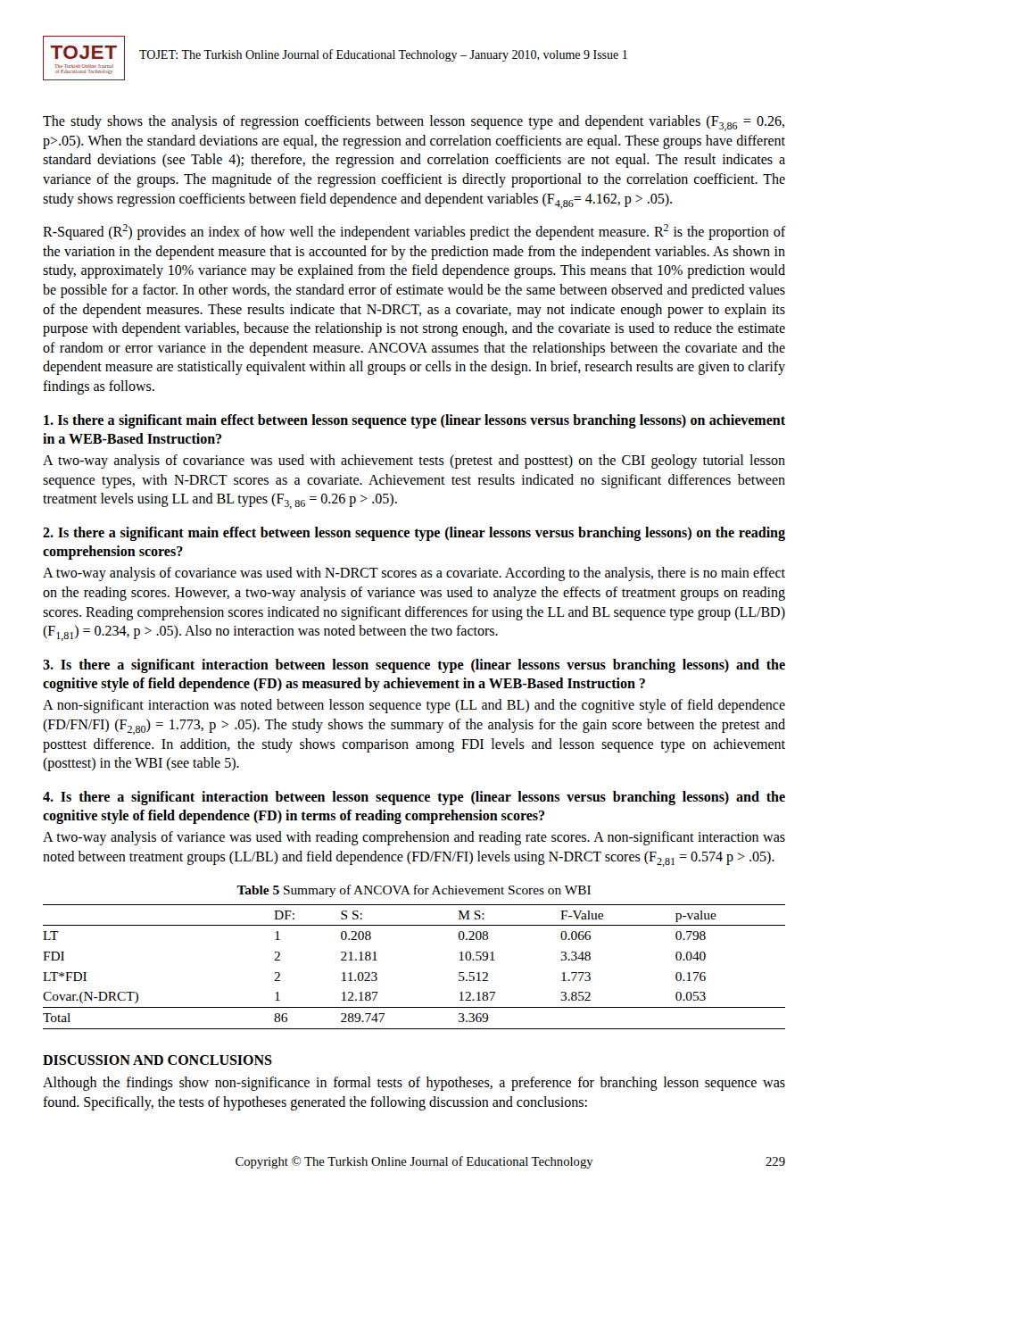TOJET The Turkish Online Journal
of Educational Technology
TOJET: The Turkish Online Journal of Educational Technology – January 2010, volume 9 Issue 1
The study shows the analysis of regression coefficients between lesson sequence type and dependent variables (F3,86 = 0.26, p>.05). When the standard deviations are equal, the regression and correlation coefficients are equal. These groups have different standard deviations (see Table 4); therefore, the regression and correlation coefficients are not equal. The result indicates a variance of the groups. The magnitude of the regression coefficient is directly proportional to the correlation coefficient. The study shows regression coefficients between field dependence and dependent variables (F4,86= 4.162, p > .05).
R-Squared (R2) provides an index of how well the independent variables predict the dependent measure. R2 is the proportion of the variation in the dependent measure that is accounted for by the prediction made from the independent variables. As shown in study, approximately 10% variance may be explained from the field dependence groups. This means that 10% prediction would be possible for a factor. In other words, the standard error of estimate would be the same between observed and predicted values of the dependent measures. These results indicate that N-DRCT, as a covariate, may not indicate enough power to explain its purpose with dependent variables, because the relationship is not strong enough, and the covariate is used to reduce the estimate of random or error variance in the dependent measure. ANCOVA assumes that the relationships between the covariate and the dependent measure are statistically equivalent within all groups or cells in the design. In brief, research results are given to clarify findings as follows.
1. Is there a significant main effect between lesson sequence type (linear lessons versus branching lessons) on achievement in a WEB-Based Instruction?
A two-way analysis of covariance was used with achievement tests (pretest and posttest) on the CBI geology tutorial lesson sequence types, with N-DRCT scores as a covariate. Achievement test results indicated no significant differences between treatment levels using LL and BL types (F3, 86 = 0.26 p > .05).
2. Is there a significant main effect between lesson sequence type (linear lessons versus branching lessons) on the reading comprehension scores?
A two-way analysis of covariance was used with N-DRCT scores as a covariate. According to the analysis, there is no main effect on the reading scores. However, a two-way analysis of variance was used to analyze the effects of treatment groups on reading scores. Reading comprehension scores indicated no significant differences for using the LL and BL sequence type group (LL/BD) (F1,81) = 0.234, p > .05). Also no interaction was noted between the two factors.
3. Is there a significant interaction between lesson sequence type (linear lessons versus branching lessons) and the cognitive style of field dependence (FD) as measured by achievement in a WEB-Based Instruction ?
A non-significant interaction was noted between lesson sequence type (LL and BL) and the cognitive style of field dependence (FD/FN/FI) (F2,80) = 1.773, p > .05). The study shows the summary of the analysis for the gain score between the pretest and posttest difference. In addition, the study shows comparison among FDI levels and lesson sequence type on achievement (posttest) in the WBI (see table 5).
4. Is there a significant interaction between lesson sequence type (linear lessons versus branching lessons) and the cognitive style of field dependence (FD) in terms of reading comprehension scores?
A two-way analysis of variance was used with reading comprehension and reading rate scores. A non-significant interaction was noted between treatment groups (LL/BL) and field dependence (FD/FN/FI) levels using N-DRCT scores (F2,81 = 0.574 p > .05).
Table 5 Summary of ANCOVA for Achievement Scores on WBI
| | DF: | S S: | M S: | F-Value | p-value |
| --- | --- | --- | --- | --- | --- |
| LT | 1 | 0.208 | 0.208 | 0.066 | 0.798 |
| FDI | 2 | 21.181 | 10.591 | 3.348 | 0.040 |
| LT*FDI | 2 | 11.023 | 5.512 | 1.773 | 0.176 |
| Covar.(N-DRCT) | 1 | 12.187 | 12.187 | 3.852 | 0.053 |
| Total | 86 | 289.747 | 3.369 | | |
Discussion and Conclusions
Although the findings show non-significance in formal tests of hypotheses, a preference for branching lesson sequence was found. Specifically, the tests of hypotheses generated the following discussion and conclusions:
Copyright © The Turkish Online Journal of Educational Technology 229